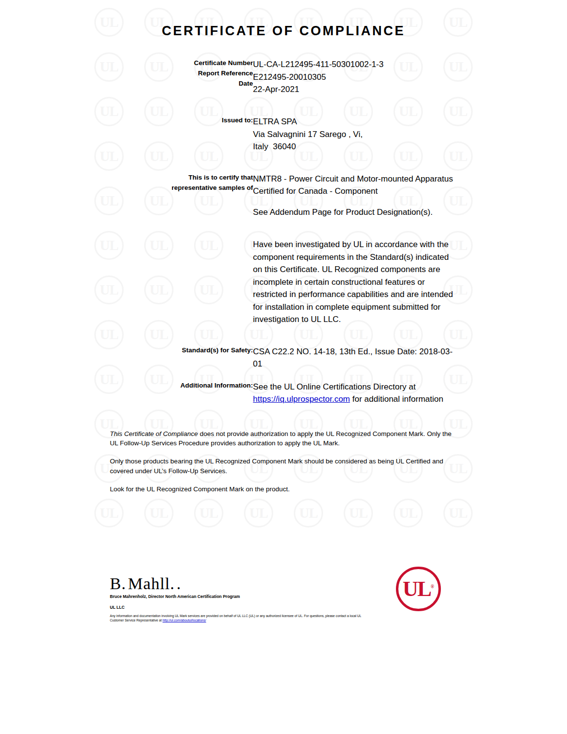UL
UL
UL
UL
UL
UL
UL
UL
UL
UL
UL
UL
UL
UL
UL
UL
UL
UL
UL
UL
UL
UL
UL
UL
UL
UL
UL
UL
UL
UL
UL
UL
UL
UL
UL
UL
UL
UL
UL
UL
UL
UL
UL
UL
UL
UL
UL
UL
UL
UL
UL
UL
UL
UL
UL
UL
UL
UL
UL
UL
UL
UL
UL
UL
UL
UL
UL
UL
UL
UL
UL
UL
UL
UL
UL
UL
UL
UL
UL
UL
UL
UL
UL
UL
UL
UL
UL
UL
UL
UL
UL
UL
UL
UL
UL
UL
CERTIFICATE OF COMPLIANCE
| Certificate Number Report Reference Date | UL-CA-L212495-411-50301002-1-3 E212495-20010305 22-Apr-2021 |
| Issued to: | ELTRA SPA Via Salvagnini 17 Sarego , Vi, Italy 36040 |
| This is to certify that representative samples of | NMTR8 - Power Circuit and Motor-mounted Apparatus Certified for Canada - Component See Addendum Page for Product Designation(s). |
| | Have been investigated by UL in accordance with the component requirements in the Standard(s) indicated on this Certificate. UL Recognized components are incomplete in certain constructional features or restricted in performance capabilities and are intended for installation in complete equipment submitted for investigation to UL LLC. |
| Standard(s) for Safety: | CSA C22.2 NO. 14-18, 13th Ed., Issue Date: 2018-03-01 |
| Additional Information: | See the UL Online Certifications Directory at https://iq.ulprospector.com for additional information |
This Certificate of Compliance does not provide authorization to apply the UL Recognized Component Mark. Only the UL Follow-Up Services Procedure provides authorization to apply the UL Mark.
Only those products bearing the UL Recognized Component Mark should be considered as being UL Certified and covered under UL’s Follow-Up Services.
Look for the UL Recognized Component Mark on the product.
B. Mahll. .
Bruce Mahrenholz, Director North American Certification Program
UL LLC
Any information and documentation involving UL Mark services are provided on behalf of UL LLC (UL) or any authorized licensee of UL. For questions, please contact a local UL Customer Service Representative at http://ul.com/aboutul/locations/
UL®